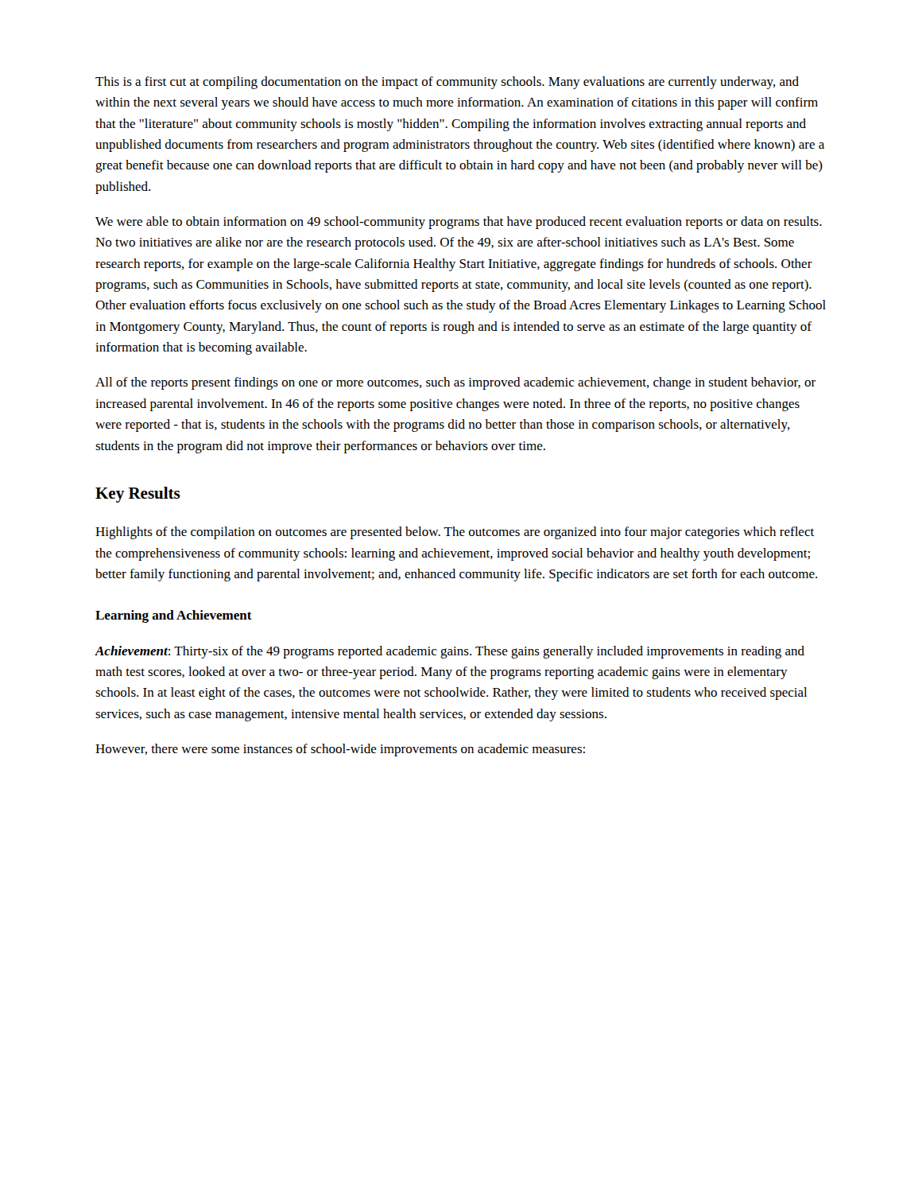This is a first cut at compiling documentation on the impact of community schools. Many evaluations are currently underway, and within the next several years we should have access to much more information. An examination of citations in this paper will confirm that the "literature" about community schools is mostly "hidden". Compiling the information involves extracting annual reports and unpublished documents from researchers and program administrators throughout the country. Web sites (identified where known) are a great benefit because one can download reports that are difficult to obtain in hard copy and have not been (and probably never will be) published.
We were able to obtain information on 49 school-community programs that have produced recent evaluation reports or data on results. No two initiatives are alike nor are the research protocols used. Of the 49, six are after-school initiatives such as LA's Best. Some research reports, for example on the large-scale California Healthy Start Initiative, aggregate findings for hundreds of schools. Other programs, such as Communities in Schools, have submitted reports at state, community, and local site levels (counted as one report). Other evaluation efforts focus exclusively on one school such as the study of the Broad Acres Elementary Linkages to Learning School in Montgomery County, Maryland. Thus, the count of reports is rough and is intended to serve as an estimate of the large quantity of information that is becoming available.
All of the reports present findings on one or more outcomes, such as improved academic achievement, change in student behavior, or increased parental involvement. In 46 of the reports some positive changes were noted. In three of the reports, no positive changes were reported - that is, students in the schools with the programs did no better than those in comparison schools, or alternatively, students in the program did not improve their performances or behaviors over time.
Key Results
Highlights of the compilation on outcomes are presented below. The outcomes are organized into four major categories which reflect the comprehensiveness of community schools: learning and achievement, improved social behavior and healthy youth development; better family functioning and parental involvement; and, enhanced community life. Specific indicators are set forth for each outcome.
Learning and Achievement
Achievement: Thirty-six of the 49 programs reported academic gains. These gains generally included improvements in reading and math test scores, looked at over a two- or three-year period. Many of the programs reporting academic gains were in elementary schools. In at least eight of the cases, the outcomes were not schoolwide. Rather, they were limited to students who received special services, such as case management, intensive mental health services, or extended day sessions.
However, there were some instances of school-wide improvements on academic measures: